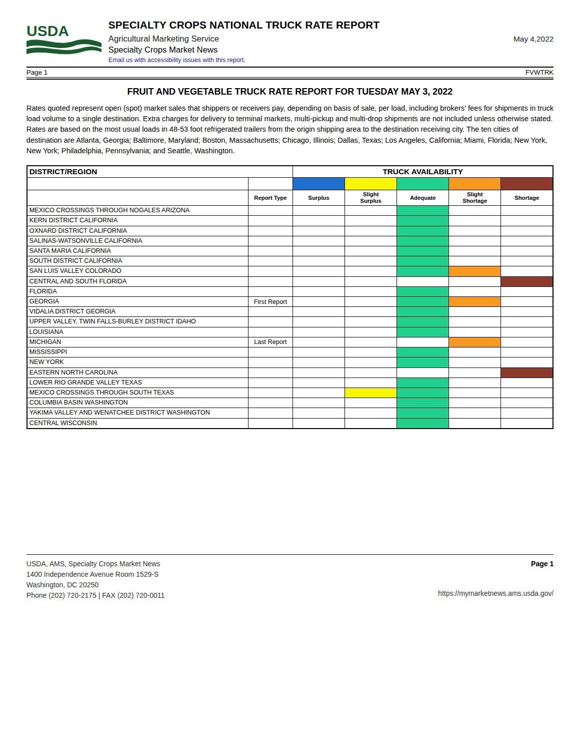USDA
SPECIALTY CROPS NATIONAL TRUCK RATE REPORT
Agricultural Marketing Service
May 4,2022
Specialty Crops Market News
Email us with accessibility issues with this report.
Page 1 FVWTRK
FRUIT AND VEGETABLE TRUCK RATE REPORT FOR TUESDAY MAY 3, 2022
Rates quoted represent open (spot) market sales that shippers or receivers pay, depending on basis of sale, per load, including brokers' fees for shipments in truck load volume to a single destination. Extra charges for delivery to terminal markets, multi-pickup and multi-drop shipments are not included unless otherwise stated. Rates are based on the most usual loads in 48-53 foot refrigerated trailers from the origin shipping area to the destination receiving city. The ten cities of destination are Atlanta, Georgia; Baltimore, Maryland; Boston, Massachusetts; Chicago, Illinois; Dallas, Texas; Los Angeles, California; Miami, Florida; New York, New York; Philadelphia, Pennsylvania; and Seattle, Washington.
| DISTRICT/REGION | TRUCK AVAILABILITY |
| | Report Type | Surplus | Slight Surplus | Adequate | Slight Shortage | Shortage |
| MEXICO CROSSINGS THROUGH NOGALES ARIZONA | | | | | | |
| KERN DISTRICT CALIFORNIA | | | | | | |
| OXNARD DISTRICT CALIFORNIA | | | | | | |
| SALINAS-WATSONVILLE CALIFORNIA | | | | | | |
| SANTA MARIA CALIFORNIA | | | | | | |
| SOUTH DISTRICT CALIFORNIA | | | | | | |
| SAN LUIS VALLEY COLORADO | | | | | | |
| CENTRAL AND SOUTH FLORIDA | | | | | | |
| FLORIDA | | | | | | |
| GEORGIA | First Report | | | | | |
| VIDALIA DISTRICT GEORGIA | | | | | | |
| UPPER VALLEY, TWIN FALLS-BURLEY DISTRICT IDAHO | | | | | | |
| LOUISIANA | | | | | | |
| MICHIGAN | Last Report | | | | | |
| MISSISSIPPI | | | | | | |
| NEW YORK | | | | | | |
| EASTERN NORTH CAROLINA | | | | | | |
| LOWER RIO GRANDE VALLEY TEXAS | | | | | | |
| MEXICO CROSSINGS THROUGH SOUTH TEXAS | | | | | | |
| COLUMBIA BASIN WASHINGTON | | | | | | |
| YAKIMA VALLEY AND WENATCHEE DISTRICT WASHINGTON | | | | | | |
| CENTRAL WISCONSIN | | | | | | |
USDA, AMS, Specialty Crops Market News
1400 Independence Avenue Room 1529-S
Washington, DC 20250
Phone (202) 720-2175 | FAX (202) 720-0011
Page 1
https://mymarketnews.ams.usda.gov/